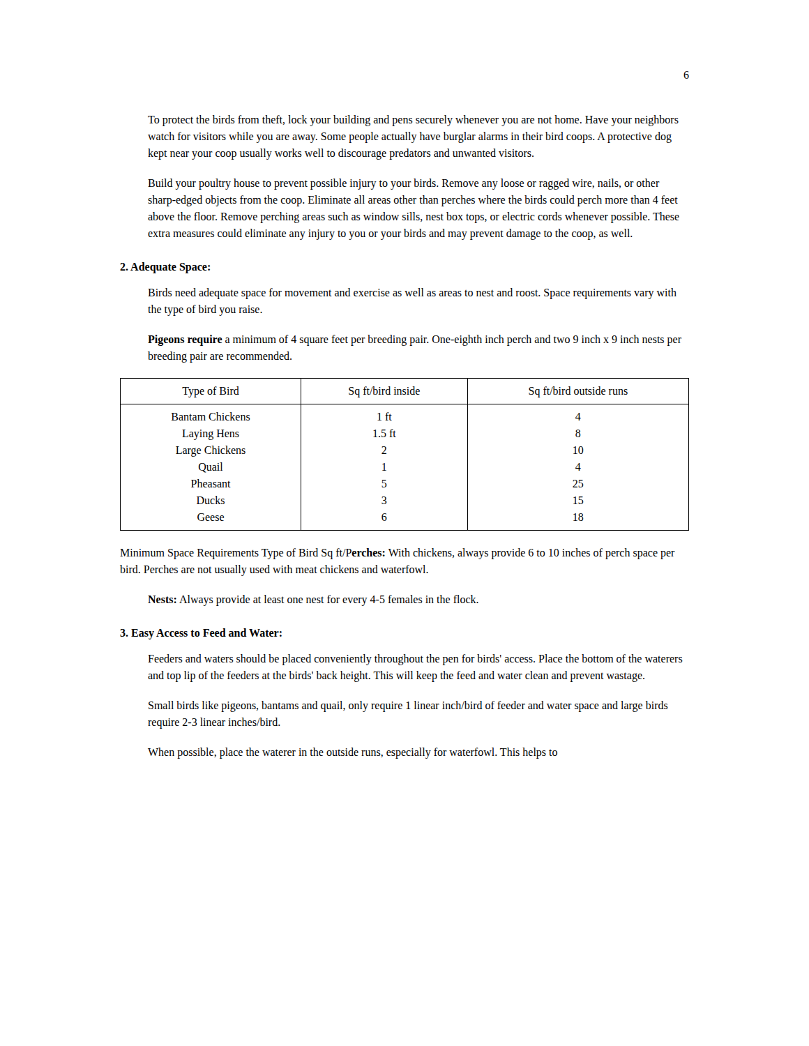6
To protect the birds from theft, lock your building and pens securely whenever you are not home. Have your neighbors watch for visitors while you are away. Some people actually have burglar alarms in their bird coops. A protective dog kept near your coop usually works well to discourage predators and unwanted visitors.
Build your poultry house to prevent possible injury to your birds. Remove any loose or ragged wire, nails, or other sharp-edged objects from the coop. Eliminate all areas other than perches where the birds could perch more than 4 feet above the floor. Remove perching areas such as window sills, nest box tops, or electric cords whenever possible. These extra measures could eliminate any injury to you or your birds and may prevent damage to the coop, as well.
2. Adequate Space:
Birds need adequate space for movement and exercise as well as areas to nest and roost. Space requirements vary with the type of bird you raise.
Pigeons require a minimum of 4 square feet per breeding pair. One-eighth inch perch and two 9 inch x 9 inch nests per breeding pair are recommended.
| Type of Bird | Sq ft/bird inside | Sq ft/bird outside runs |
| --- | --- | --- |
| Bantam Chickens Laying Hens Large Chickens Quail Pheasant Ducks Geese | 1 ft 1.5 ft 2 1 5 3 6 | 4 8 10 4 25 15 18 |
Minimum Space Requirements Type of Bird Sq ft/Perches: With chickens, always provide 6 to 10 inches of perch space per bird. Perches are not usually used with meat chickens and waterfowl.
Nests: Always provide at least one nest for every 4-5 females in the flock.
3. Easy Access to Feed and Water:
Feeders and waters should be placed conveniently throughout the pen for birds' access. Place the bottom of the waterers and top lip of the feeders at the birds' back height. This will keep the feed and water clean and prevent wastage.
Small birds like pigeons, bantams and quail, only require 1 linear inch/bird of feeder and water space and large birds require 2-3 linear inches/bird.
When possible, place the waterer in the outside runs, especially for waterfowl. This helps to